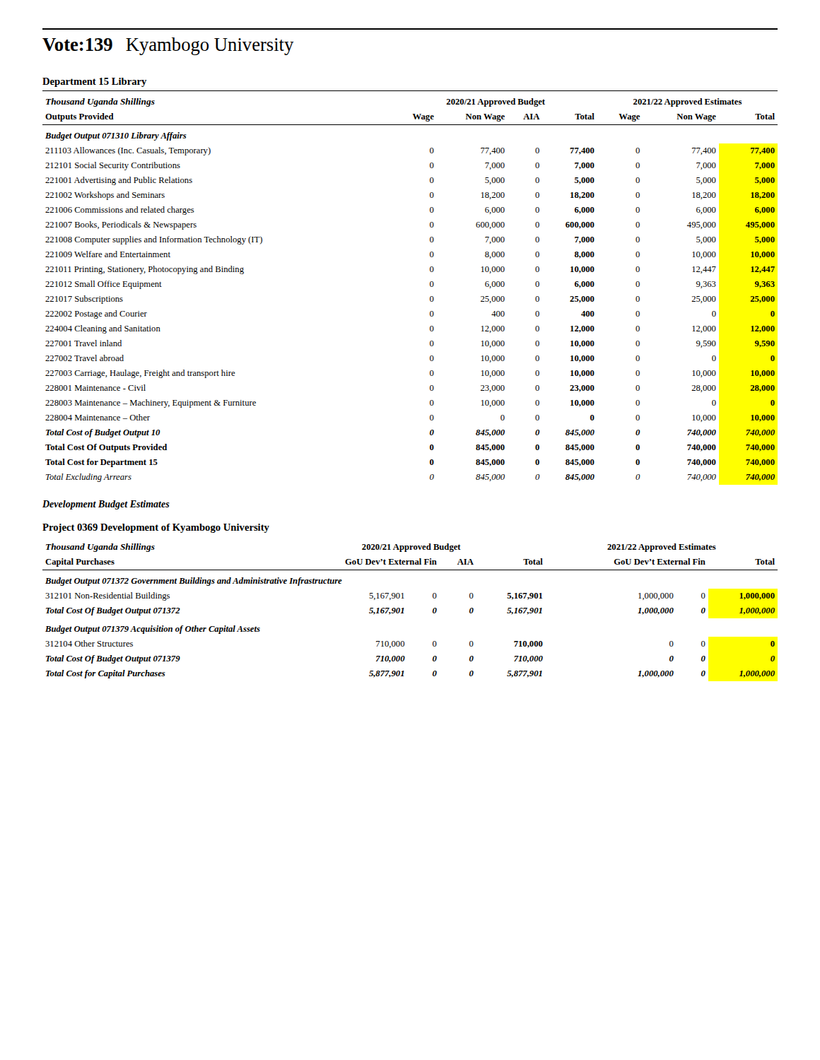Vote:139 Kyambogo University
Department 15 Library
| Thousand Uganda Shillings | 2020/21 Approved Budget | 2021/22 Approved Estimates |
| --- | --- | --- |
| Outputs Provided | Wage | Non Wage | AIA | Total | Wage | Non Wage | Total |
| Budget Output 071310 Library Affairs |
| 211103 Allowances (Inc. Casuals, Temporary) | 0 | 77,400 | 0 | 77,400 | 0 | 77,400 | 77,400 |
| 212101 Social Security Contributions | 0 | 7,000 | 0 | 7,000 | 0 | 7,000 | 7,000 |
| 221001 Advertising and Public Relations | 0 | 5,000 | 0 | 5,000 | 0 | 5,000 | 5,000 |
| 221002 Workshops and Seminars | 0 | 18,200 | 0 | 18,200 | 0 | 18,200 | 18,200 |
| 221006 Commissions and related charges | 0 | 6,000 | 0 | 6,000 | 0 | 6,000 | 6,000 |
| 221007 Books, Periodicals & Newspapers | 0 | 600,000 | 0 | 600,000 | 0 | 495,000 | 495,000 |
| 221008 Computer supplies and Information Technology (IT) | 0 | 7,000 | 0 | 7,000 | 0 | 5,000 | 5,000 |
| 221009 Welfare and Entertainment | 0 | 8,000 | 0 | 8,000 | 0 | 10,000 | 10,000 |
| 221011 Printing, Stationery, Photocopying and Binding | 0 | 10,000 | 0 | 10,000 | 0 | 12,447 | 12,447 |
| 221012 Small Office Equipment | 0 | 6,000 | 0 | 6,000 | 0 | 9,363 | 9,363 |
| 221017 Subscriptions | 0 | 25,000 | 0 | 25,000 | 0 | 25,000 | 25,000 |
| 222002 Postage and Courier | 0 | 400 | 0 | 400 | 0 | 0 | 0 |
| 224004 Cleaning and Sanitation | 0 | 12,000 | 0 | 12,000 | 0 | 12,000 | 12,000 |
| 227001 Travel inland | 0 | 10,000 | 0 | 10,000 | 0 | 9,590 | 9,590 |
| 227002 Travel abroad | 0 | 10,000 | 0 | 10,000 | 0 | 0 | 0 |
| 227003 Carriage, Haulage, Freight and transport hire | 0 | 10,000 | 0 | 10,000 | 0 | 10,000 | 10,000 |
| 228001 Maintenance - Civil | 0 | 23,000 | 0 | 23,000 | 0 | 28,000 | 28,000 |
| 228003 Maintenance – Machinery, Equipment & Furniture | 0 | 10,000 | 0 | 10,000 | 0 | 0 | 0 |
| 228004 Maintenance – Other | 0 | 0 | 0 | 0 | 0 | 10,000 | 10,000 |
| Total Cost of Budget Output 10 | 0 | 845,000 | 0 | 845,000 | 0 | 740,000 | 740,000 |
| Total Cost Of Outputs Provided | 0 | 845,000 | 0 | 845,000 | 0 | 740,000 | 740,000 |
| Total Cost for Department 15 | 0 | 845,000 | 0 | 845,000 | 0 | 740,000 | 740,000 |
| Total Excluding Arrears | 0 | 845,000 | 0 | 845,000 | 0 | 740,000 | 740,000 |
Development Budget Estimates
Project 0369 Development of Kyambogo University
| Thousand Uganda Shillings | 2020/21 Approved Budget | 2021/22 Approved Estimates |
| --- | --- | --- |
| Capital Purchases | GoU Dev’t External Fin | AIA | Total | GoU Dev’t External Fin | Total |
| Budget Output 071372 Government Buildings and Administrative Infrastructure |
| 312101 Non-Residential Buildings | 5,167,901 | 0 | 0 | 5,167,901 | 1,000,000 | 0 | 1,000,000 |
| Total Cost Of Budget Output 071372 | 5,167,901 | 0 | 0 | 5,167,901 | 1,000,000 | 0 | 1,000,000 |
| Budget Output 071379 Acquisition of Other Capital Assets |
| 312104 Other Structures | 710,000 | 0 | 0 | 710,000 | 0 | 0 | 0 |
| Total Cost Of Budget Output 071379 | 710,000 | 0 | 0 | 710,000 | 0 | 0 | 0 |
| Total Cost for Capital Purchases | 5,877,901 | 0 | 0 | 5,877,901 | 1,000,000 | 0 | 1,000,000 |